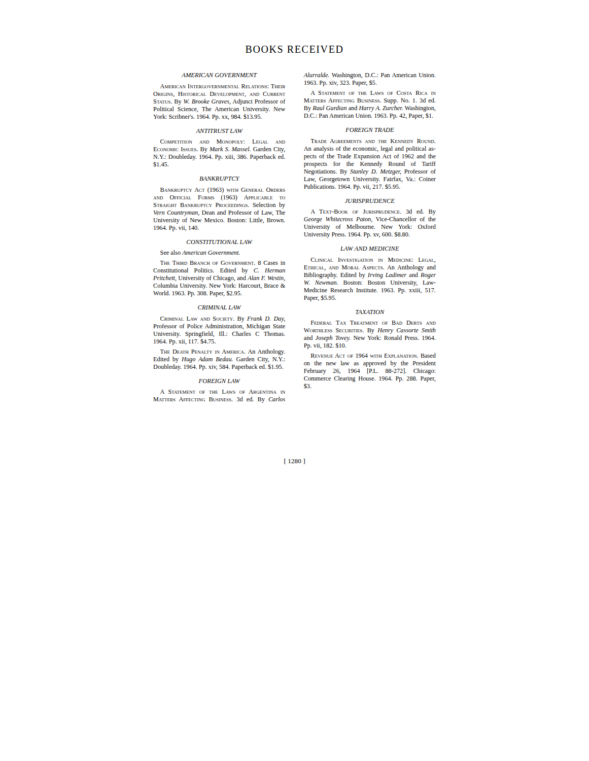BOOKS RECEIVED
AMERICAN GOVERNMENT
American Intergovernmental Relations: Their Origins, Historical Development, and Current Status. By W. Brooke Graves, Adjunct Professor of Political Science, The American University. New York: Scribner's. 1964. Pp. xx, 984. $13.95.
ANTITRUST LAW
Competition and Monopoly: Legal and Economic Issues. By Mark S. Massel. Garden City, N.Y.: Doubleday. 1964. Pp. xiii, 386. Paperback ed. $1.45.
BANKRUPTCY
Bankruptcy Act (1963) with General Orders and Official Forms (1963) Applicable to Straight Bankruptcy Proceedings. Selection by Vern Countryman, Dean and Professor of Law, The University of New Mexico. Boston: Little, Brown. 1964. Pp. vii, 140.
CONSTITUTIONAL LAW
See also American Government.
The Third Branch of Government. 8 Cases in Constitutional Politics. Edited by C. Herman Pritchett, University of Chicago, and Alan F. Westin, Columbia University. New York: Harcourt, Brace & World. 1963. Pp. 308. Paper, $2.95.
CRIMINAL LAW
Criminal Law and Society. By Frank D. Day, Professor of Police Administration, Michigan State University. Springfield, Ill.: Charles C Thomas. 1964. Pp. xii, 117. $4.75.
The Death Penalty in America. An Anthology. Edited by Hugo Adam Bedau. Garden City, N.Y.: Doubleday. 1964. Pp. xiv, 584. Paperback ed. $1.95.
FOREIGN LAW
A Statement of the Laws of Argentina in Matters Affecting Business. 3d ed. By Carlos Alurralde. Washington, D.C.: Pan American Union. 1963. Pp. xiv, 323. Paper, $5.
A Statement of the Laws of Costa Rica in Matters Affecting Business. Supp. No. 1. 3d ed. By Raul Gurdian and Harry A. Zurcher. Washington, D.C.: Pan American Union. 1963. Pp. 42, Paper, $1.
FOREIGN TRADE
Trade Agreements and the Kennedy Round. An analysis of the economic, legal and political aspects of the Trade Expansion Act of 1962 and the prospects for the Kennedy Round of Tariff Negotiations. By Stanley D. Metzger, Professor of Law, Georgetown University. Fairfax, Va.: Coiner Publications. 1964. Pp. vii, 217. $5.95.
JURISPRUDENCE
A Text-Book of Jurisprudence. 3d ed. By George Whitecross Paton, Vice-Chancellor of the University of Melbourne. New York: Oxford University Press. 1964. Pp. xv, 600. $8.80.
LAW AND MEDICINE
Clinical Investigation in Medicine: Legal, Ethical, and Moral Aspects. An Anthology and Bibliography. Edited by Irving Ladimer and Roger W. Newman. Boston: Boston University, Law-Medicine Research Institute. 1963. Pp. xxiii, 517. Paper, $5.95.
TAXATION
Federal Tax Treatment of Bad Debts and Worthless Securities. By Henry Cassorte Smith and Joseph Tovey. New York: Ronald Press. 1964. Pp. vii, 182. $10.
Revenue Act of 1964 with Explanation. Based on the new law as approved by the President February 26, 1964 [P.L. 88-272]. Chicago: Commerce Clearing House. 1964. Pp. 288. Paper, $3.
[ 1280 ]